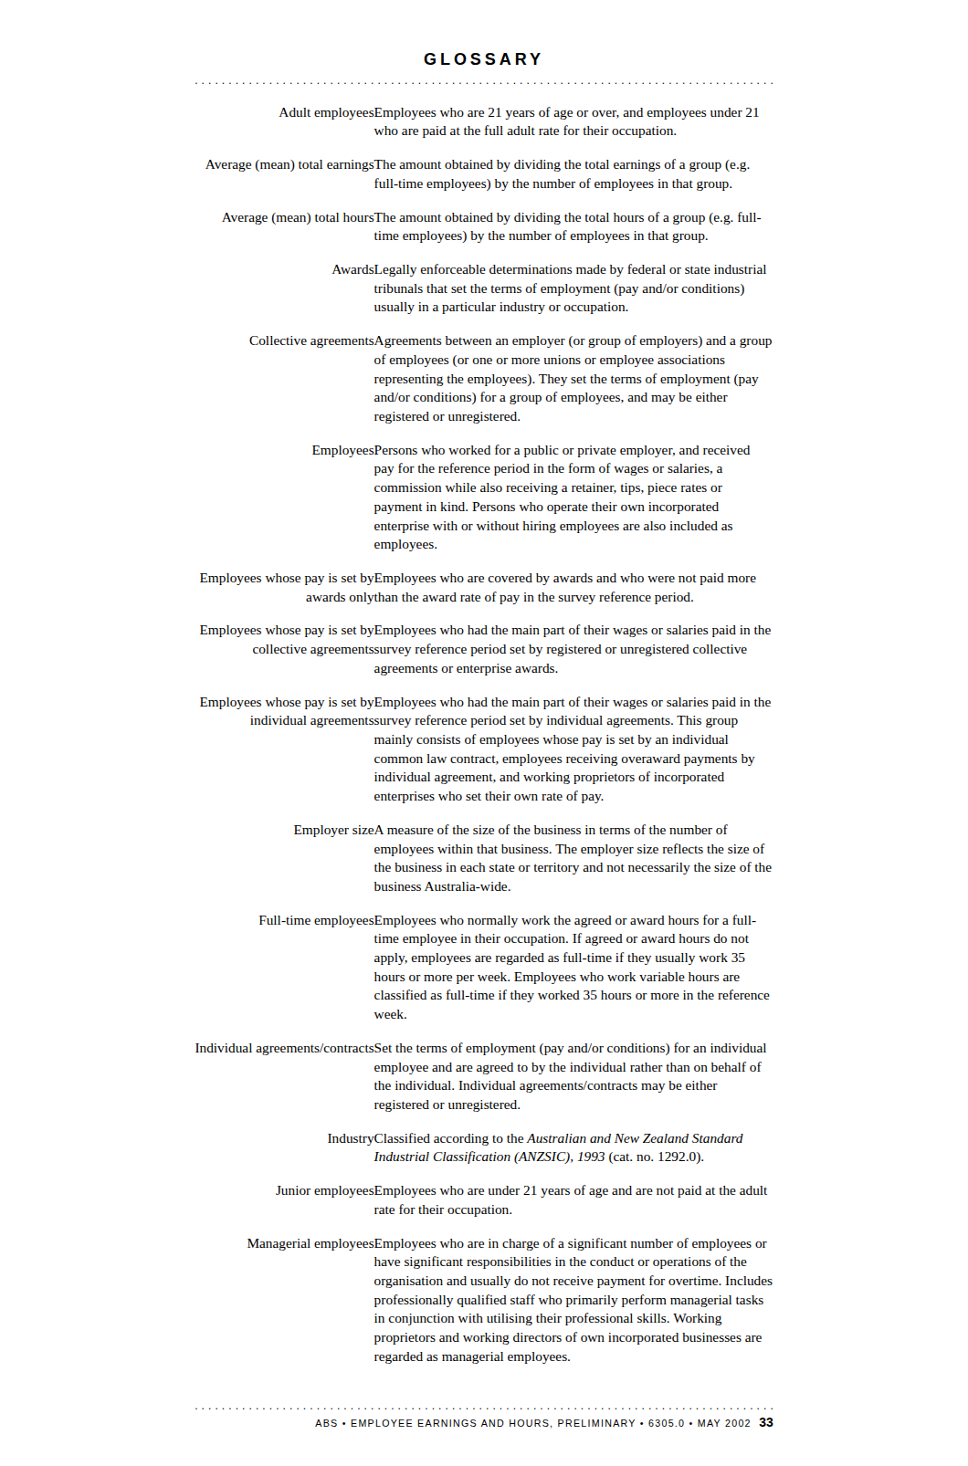Glossary
.................................................................................................................
| Adult employees | Employees who are 21 years of age or over, and employees under 21 who are paid at the full adult rate for their occupation. |
| Average (mean) total earnings | The amount obtained by dividing the total earnings of a group (e.g. full-time employees) by the number of employees in that group. |
| Average (mean) total hours | The amount obtained by dividing the total hours of a group (e.g. full-time employees) by the number of employees in that group. |
| Awards | Legally enforceable determinations made by federal or state industrial tribunals that set the terms of employment (pay and/or conditions) usually in a particular industry or occupation. |
| Collective agreements | Agreements between an employer (or group of employers) and a group of employees (or one or more unions or employee associations representing the employees). They set the terms of employment (pay and/or conditions) for a group of employees, and may be either registered or unregistered. |
| Employees | Persons who worked for a public or private employer, and received pay for the reference period in the form of wages or salaries, a commission while also receiving a retainer, tips, piece rates or payment in kind. Persons who operate their own incorporated enterprise with or without hiring employees are also included as employees. |
| Employees whose pay is set by awards only | Employees who are covered by awards and who were not paid more than the award rate of pay in the survey reference period. |
| Employees whose pay is set by collective agreements | Employees who had the main part of their wages or salaries paid in the survey reference period set by registered or unregistered collective agreements or enterprise awards. |
| Employees whose pay is set by individual agreements | Employees who had the main part of their wages or salaries paid in the survey reference period set by individual agreements. This group mainly consists of employees whose pay is set by an individual common law contract, employees receiving overaward payments by individual agreement, and working proprietors of incorporated enterprises who set their own rate of pay. |
| Employer size | A measure of the size of the business in terms of the number of employees within that business. The employer size reflects the size of the business in each state or territory and not necessarily the size of the business Australia-wide. |
| Full-time employees | Employees who normally work the agreed or award hours for a full-time employee in their occupation. If agreed or award hours do not apply, employees are regarded as full-time if they usually work 35 hours or more per week. Employees who work variable hours are classified as full-time if they worked 35 hours or more in the reference week. |
| Individual agreements/contracts | Set the terms of employment (pay and/or conditions) for an individual employee and are agreed to by the individual rather than on behalf of the individual. Individual agreements/contracts may be either registered or unregistered. |
| Industry | Classified according to the Australian and New Zealand Standard Industrial Classification (ANZSIC), 1993 (cat. no. 1292.0). |
| Junior employees | Employees who are under 21 years of age and are not paid at the adult rate for their occupation. |
| Managerial employees | Employees who are in charge of a significant number of employees or have significant responsibilities in the conduct or operations of the organisation and usually do not receive payment for overtime. Includes professionally qualified staff who primarily perform managerial tasks in conjunction with utilising their professional skills. Working proprietors and working directors of own incorporated businesses are regarded as managerial employees. |
.................................................................................................................
ABS • EMPLOYEE EARNINGS AND HOURS, PRELIMINARY • 6305.0 • MAY 200233